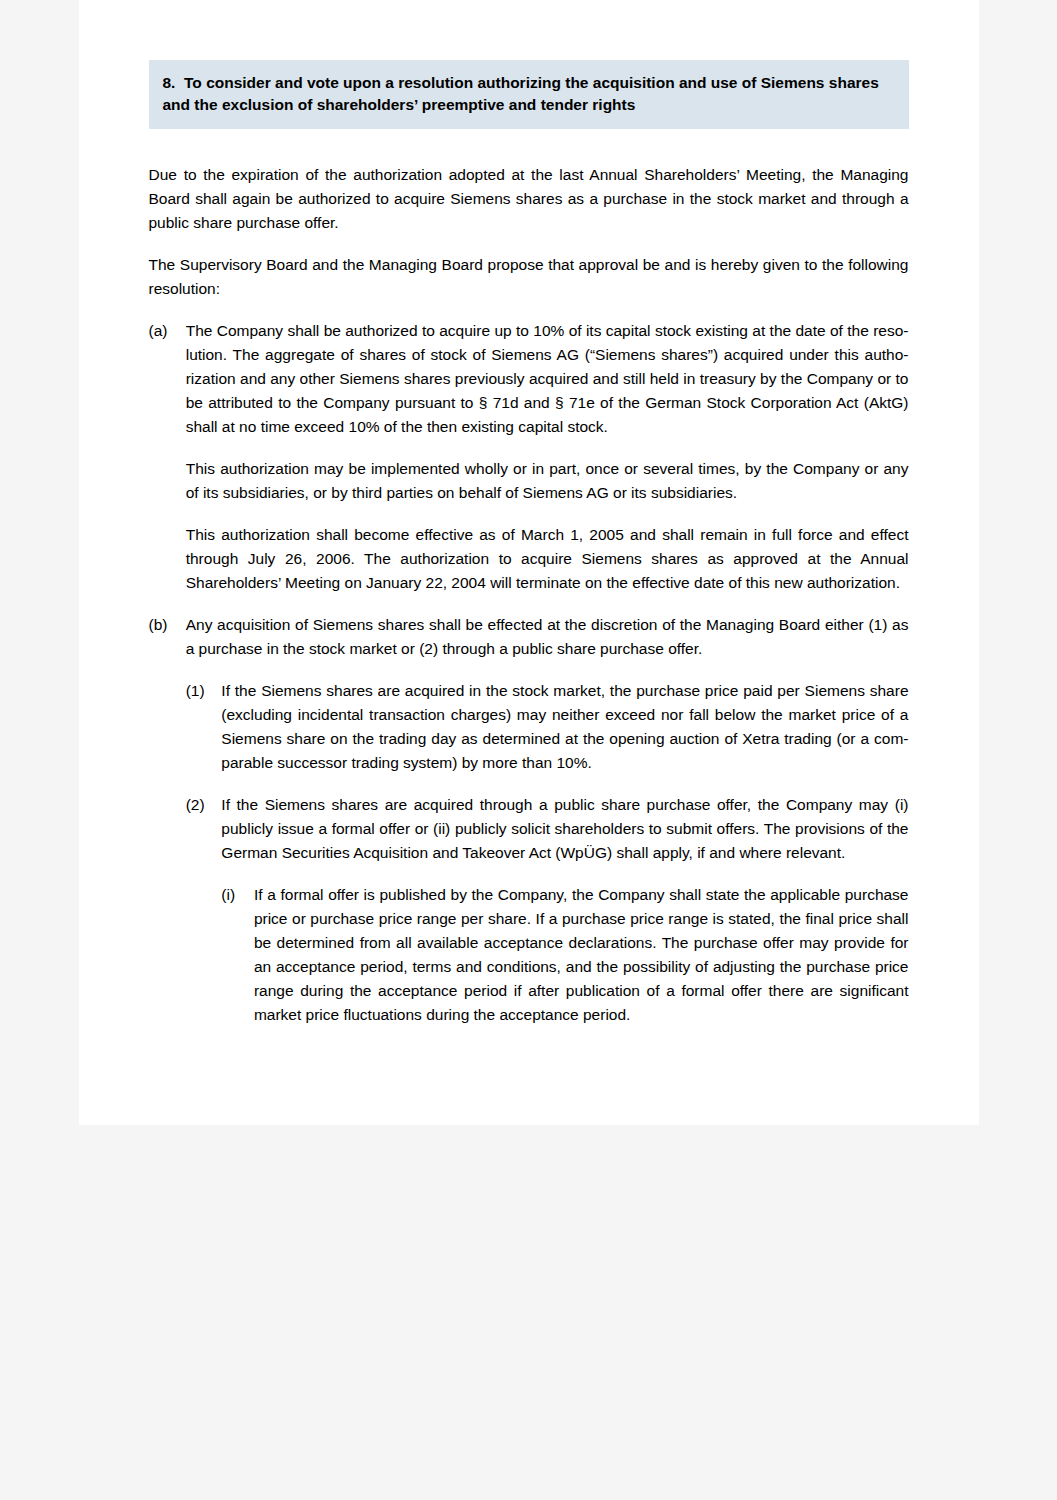8. To consider and vote upon a resolution authorizing the acquisition and use of Siemens shares and the exclusion of shareholders’ preemptive and tender rights
Due to the expiration of the authorization adopted at the last Annual Shareholders’ Meeting, the Managing Board shall again be authorized to acquire Siemens shares as a purchase in the stock market and through a public share purchase offer.
The Supervisory Board and the Managing Board propose that approval be and is hereby given to the following resolution:
(a)
The Company shall be authorized to acquire up to 10% of its capital stock existing at the date of the resolution. The aggregate of shares of stock of Siemens AG (“Siemens shares”) acquired under this authorization and any other Siemens shares previously acquired and still held in treasury by the Company or to be attributed to the Company pursuant to § 71d and § 71e of the German Stock Corporation Act (AktG) shall at no time exceed 10% of the then existing capital stock.
This authorization may be implemented wholly or in part, once or several times, by the Company or any of its subsidiaries, or by third parties on behalf of Siemens AG or its subsidiaries.
This authorization shall become effective as of March 1, 2005 and shall remain in full force and effect through July 26, 2006. The authorization to acquire Siemens shares as approved at the Annual Shareholders’ Meeting on January 22, 2004 will terminate on the effective date of this new authorization.
(b)
Any acquisition of Siemens shares shall be effected at the discretion of the Managing Board either (1) as a purchase in the stock market or (2) through a public share purchase offer.
(1)
If the Siemens shares are acquired in the stock market, the purchase price paid per Siemens share (excluding incidental transaction charges) may neither exceed nor fall below the market price of a Siemens share on the trading day as determined at the opening auction of Xetra trading (or a comparable successor trading system) by more than 10%.
(2)
If the Siemens shares are acquired through a public share purchase offer, the Company may (i) publicly issue a formal offer or (ii) publicly solicit shareholders to submit offers. The provisions of the German Securities Acquisition and Takeover Act (WpÜG) shall apply, if and where relevant.
(i)
If a formal offer is published by the Company, the Company shall state the applicable purchase price or purchase price range per share. If a purchase price range is stated, the final price shall be determined from all available acceptance declarations. The purchase offer may provide for an acceptance period, terms and conditions, and the possibility of adjusting the purchase price range during the acceptance period if after publication of a formal offer there are significant market price fluctuations during the acceptance period.